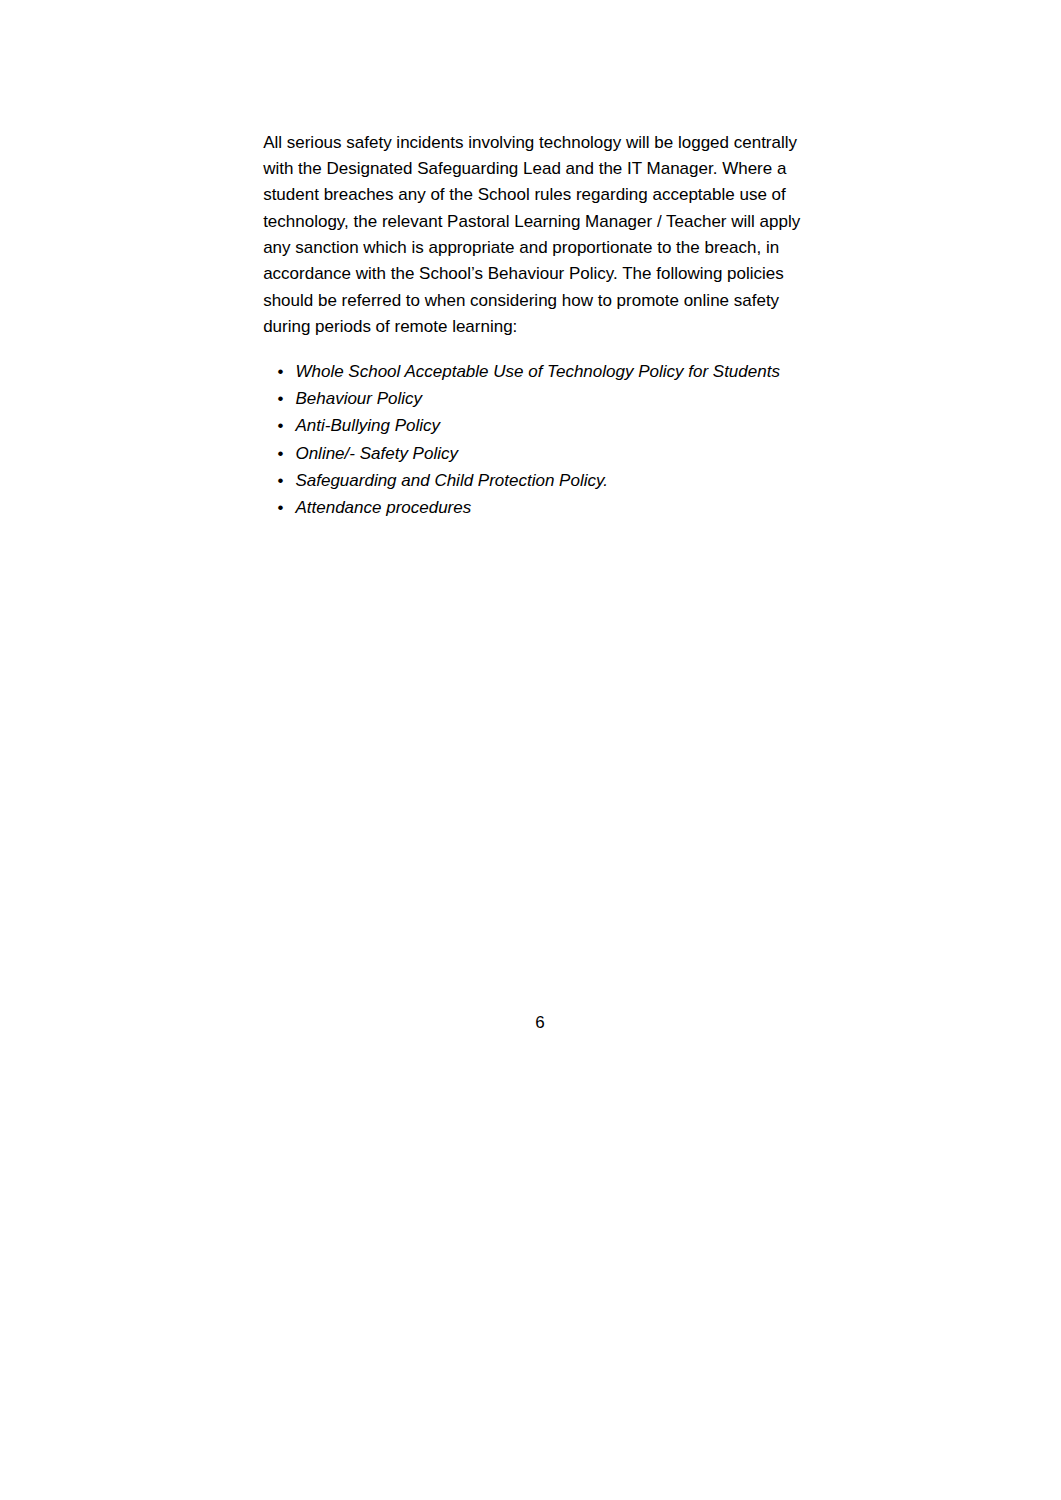All serious safety incidents involving technology will be logged centrally with the Designated Safeguarding Lead and the IT Manager. Where a student breaches any of the School rules regarding acceptable use of technology, the relevant Pastoral Learning Manager / Teacher will apply any sanction which is appropriate and proportionate to the breach, in accordance with the School’s Behaviour Policy. The following policies should be referred to when considering how to promote online safety during periods of remote learning:
Whole School Acceptable Use of Technology Policy for Students
Behaviour Policy
Anti-Bullying Policy
Online/- Safety Policy
Safeguarding and Child Protection Policy.
Attendance procedures
6